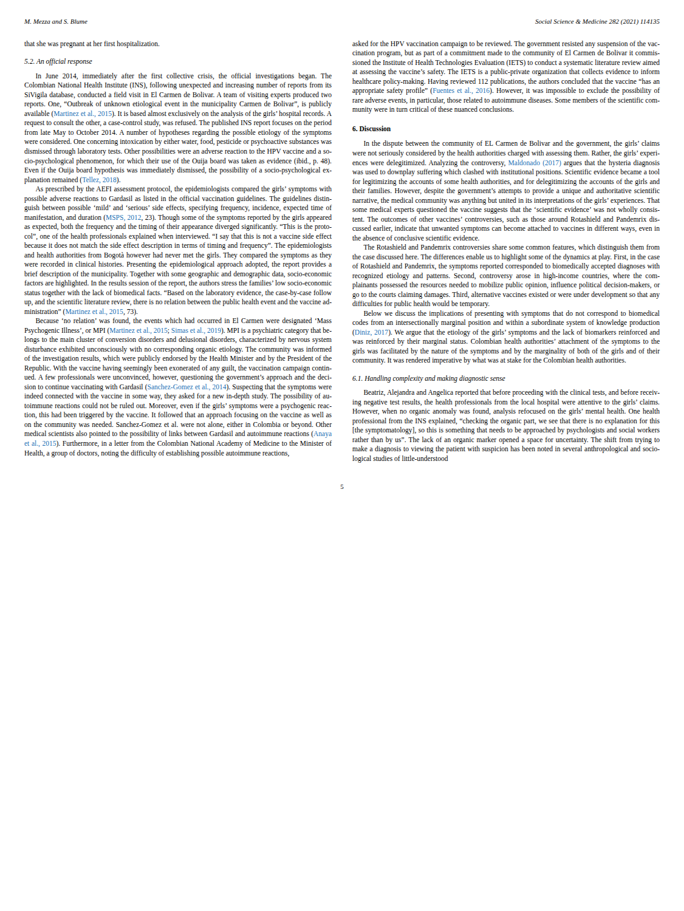M. Mezza and S. Blume Social Science & Medicine 282 (2021) 114135
that she was pregnant at her first hospitalization.
5.2. An official response
In June 2014, immediately after the first collective crisis, the official investigations began. The Colombian National Health Institute (INS), following unexpected and increasing number of reports from its SiVigila database, conducted a field visit in El Carmen de Bolivar. A team of visiting experts produced two reports. One, “Outbreak of unknown etiological event in the municipality Carmen de Bolivar”, is publicly available (Martinez et al., 2015). It is based almost exclusively on the analysis of the girls’ hospital records. A request to consult the other, a case-control study, was refused. The published INS report focuses on the period from late May to October 2014. A number of hypotheses regarding the possible etiology of the symptoms were considered. One concerning intoxication by either water, food, pesticide or psychoactive substances was dismissed through laboratory tests. Other possibilities were an adverse reaction to the HPV vaccine and a socio-psychological phenomenon, for which their use of the Ouija board was taken as evidence (ibid., p. 48). Even if the Ouija board hypothesis was immediately dismissed, the possibility of a socio-psychological explanation remained (Tellez, 2018).
As prescribed by the AEFI assessment protocol, the epidemiologists compared the girls’ symptoms with possible adverse reactions to Gardasil as listed in the official vaccination guidelines. The guidelines distinguish between possible ‘mild’ and ‘serious’ side effects, specifying frequency, incidence, expected time of manifestation, and duration (MSPS, 2012, 23). Though some of the symptoms reported by the girls appeared as expected, both the frequency and the timing of their appearance diverged significantly. “This is the protocol”, one of the health professionals explained when interviewed. “I say that this is not a vaccine side effect because it does not match the side effect description in terms of timing and frequency”. The epidemiologists and health authorities from Bogotà however had never met the girls. They compared the symptoms as they were recorded in clinical histories. Presenting the epidemiological approach adopted, the report provides a brief description of the municipality. Together with some geographic and demographic data, socio-economic factors are highlighted. In the results session of the report, the authors stress the families’ low socio-economic status together with the lack of biomedical facts. “Based on the laboratory evidence, the case-by-case follow up, and the scientific literature review, there is no relation between the public health event and the vaccine administration” (Martinez et al., 2015, 73).
Because ‘no relation’ was found, the events which had occurred in El Carmen were designated ‘Mass Psychogenic Illness’, or MPI (Martinez et al., 2015; Simas et al., 2019). MPI is a psychiatric category that belongs to the main cluster of conversion disorders and delusional disorders, characterized by nervous system disturbance exhibited unconsciously with no corresponding organic etiology. The community was informed of the investigation results, which were publicly endorsed by the Health Minister and by the President of the Republic. With the vaccine having seemingly been exonerated of any guilt, the vaccination campaign continued. A few professionals were unconvinced, however, questioning the government’s approach and the decision to continue vaccinating with Gardasil (Sanchez-Gomez et al., 2014). Suspecting that the symptoms were indeed connected with the vaccine in some way, they asked for a new in-depth study. The possibility of autoimmune reactions could not be ruled out. Moreover, even if the girls’ symptoms were a psychogenic reaction, this had been triggered by the vaccine. It followed that an approach focusing on the vaccine as well as on the community was needed. Sanchez-Gomez et al. were not alone, either in Colombia or beyond. Other medical scientists also pointed to the possibility of links between Gardasil and autoimmune reactions (Anaya et al., 2015). Furthermore, in a letter from the Colombian National Academy of Medicine to the Minister of Health, a group of doctors, noting the difficulty of establishing possible autoimmune reactions,
asked for the HPV vaccination campaign to be reviewed. The government resisted any suspension of the vaccination program, but as part of a commitment made to the community of El Carmen de Bolivar it commissioned the Institute of Health Technologies Evaluation (IETS) to conduct a systematic literature review aimed at assessing the vaccine’s safety. The IETS is a public-private organization that collects evidence to inform healthcare policy-making. Having reviewed 112 publications, the authors concluded that the vaccine “has an appropriate safety profile” (Fuentes et al., 2016). However, it was impossible to exclude the possibility of rare adverse events, in particular, those related to autoimmune diseases. Some members of the scientific community were in turn critical of these nuanced conclusions.
6. Discussion
In the dispute between the community of EL Carmen de Bolivar and the government, the girls’ claims were not seriously considered by the health authorities charged with assessing them. Rather, the girls’ experiences were delegitimized. Analyzing the controversy, Maldonado (2017) argues that the hysteria diagnosis was used to downplay suffering which clashed with institutional positions. Scientific evidence became a tool for legitimizing the accounts of some health authorities, and for delegitimizing the accounts of the girls and their families. However, despite the government’s attempts to provide a unique and authoritative scientific narrative, the medical community was anything but united in its interpretations of the girls’ experiences. That some medical experts questioned the vaccine suggests that the ‘scientific evidence’ was not wholly consistent. The outcomes of other vaccines’ controversies, such as those around Rotashield and Pandemrix discussed earlier, indicate that unwanted symptoms can become attached to vaccines in different ways, even in the absence of conclusive scientific evidence.
The Rotashield and Pandemrix controversies share some common features, which distinguish them from the case discussed here. The differences enable us to highlight some of the dynamics at play. First, in the case of Rotashield and Pandemrix, the symptoms reported corresponded to biomedically accepted diagnoses with recognized etiology and patterns. Second, controversy arose in high-income countries, where the complainants possessed the resources needed to mobilize public opinion, influence political decision-makers, or go to the courts claiming damages. Third, alternative vaccines existed or were under development so that any difficulties for public health would be temporary.
Below we discuss the implications of presenting with symptoms that do not correspond to biomedical codes from an intersectionally marginal position and within a subordinate system of knowledge production (Diniz, 2017). We argue that the etiology of the girls’ symptoms and the lack of biomarkers reinforced and was reinforced by their marginal status. Colombian health authorities’ attachment of the symptoms to the girls was facilitated by the nature of the symptoms and by the marginality of both of the girls and of their community. It was rendered imperative by what was at stake for the Colombian health authorities.
6.1. Handling complexity and making diagnostic sense
Beatriz, Alejandra and Angelica reported that before proceeding with the clinical tests, and before receiving negative test results, the health professionals from the local hospital were attentive to the girls’ claims. However, when no organic anomaly was found, analysis refocused on the girls’ mental health. One health professional from the INS explained, “checking the organic part, we see that there is no explanation for this [the symptomatology], so this is something that needs to be approached by psychologists and social workers rather than by us”. The lack of an organic marker opened a space for uncertainty. The shift from trying to make a diagnosis to viewing the patient with suspicion has been noted in several anthropological and sociological studies of little-understood
5